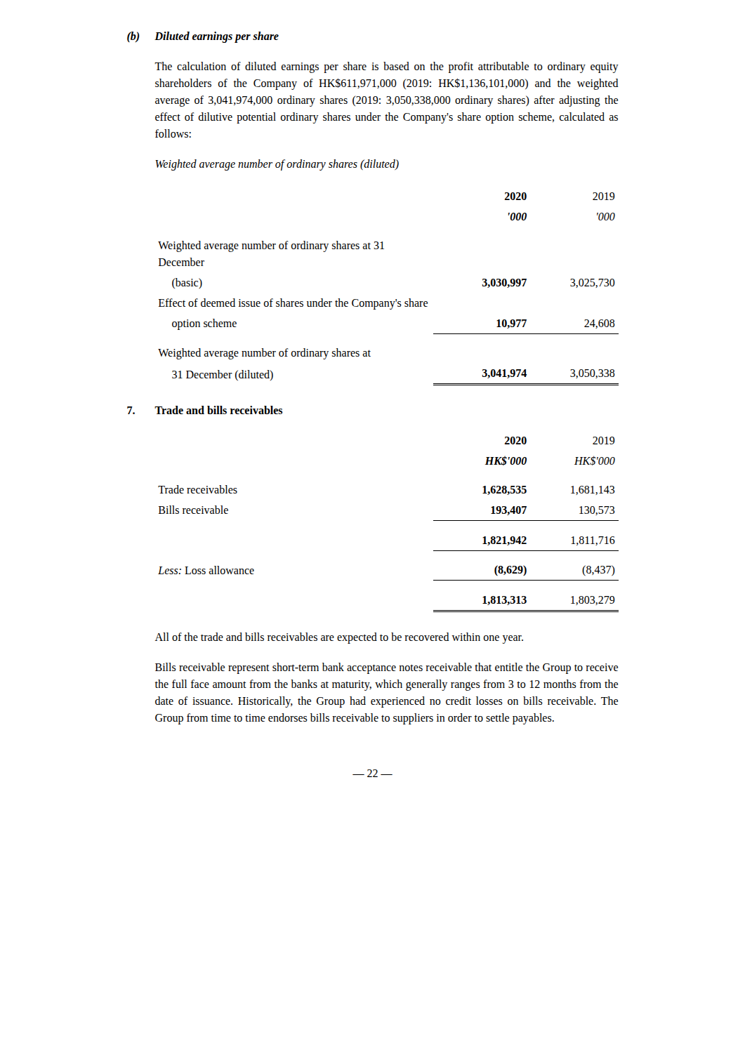(b) Diluted earnings per share
The calculation of diluted earnings per share is based on the profit attributable to ordinary equity shareholders of the Company of HK$611,971,000 (2019: HK$1,136,101,000) and the weighted average of 3,041,974,000 ordinary shares (2019: 3,050,338,000 ordinary shares) after adjusting the effect of dilutive potential ordinary shares under the Company's share option scheme, calculated as follows:
Weighted average number of ordinary shares (diluted)
| | 2020 | 2019 |
| | '000 | '000 |
| Weighted average number of ordinary shares at 31 December | | |
| (basic) | 3,030,997 | 3,025,730 |
| Effect of deemed issue of shares under the Company's share | | |
| option scheme | 10,977 | 24,608 |
| Weighted average number of ordinary shares at | | |
| 31 December (diluted) | 3,041,974 | 3,050,338 |
7. Trade and bills receivables
| | 2020 | 2019 |
| | HK$'000 | HK$'000 |
| Trade receivables | 1,628,535 | 1,681,143 |
| Bills receivable | 193,407 | 130,573 |
| | 1,821,942 | 1,811,716 |
| Less: Loss allowance | (8,629) | (8,437) |
| | 1,813,313 | 1,803,279 |
All of the trade and bills receivables are expected to be recovered within one year.
Bills receivable represent short-term bank acceptance notes receivable that entitle the Group to receive the full face amount from the banks at maturity, which generally ranges from 3 to 12 months from the date of issuance. Historically, the Group had experienced no credit losses on bills receivable. The Group from time to time endorses bills receivable to suppliers in order to settle payables.
— 22 —